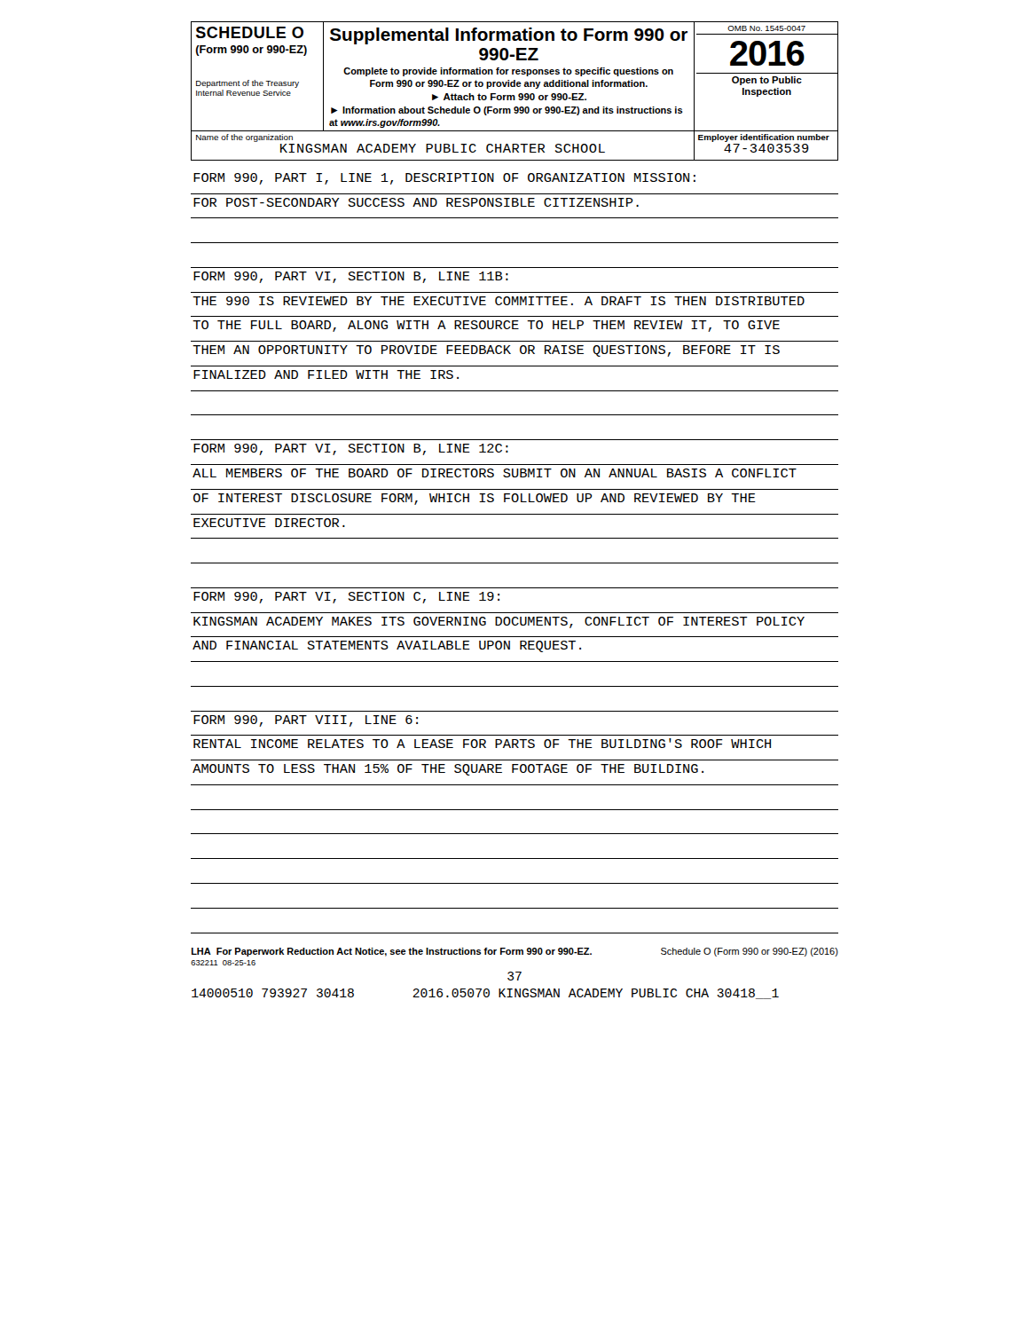SCHEDULE O
(Form 990 or 990-EZ)
Department of the Treasury
Internal Revenue Service
Supplemental Information to Form 990 or 990-EZ
Complete to provide information for responses to specific questions on
Form 990 or 990-EZ or to provide any additional information.
► Attach to Form 990 or 990-EZ.
► Information about Schedule O (Form 990 or 990-EZ) and its instructions is at www.irs.gov/form990.
OMB No. 1545-0047
2016
Open to Public
Inspection
Name of the organization
KINGSMAN ACADEMY PUBLIC CHARTER SCHOOL
Employer identification number
47-3403539
FORM 990, PART I, LINE 1, DESCRIPTION OF ORGANIZATION MISSION:
FOR POST-SECONDARY SUCCESS AND RESPONSIBLE CITIZENSHIP.
FORM 990, PART VI, SECTION B, LINE 11B:
THE 990 IS REVIEWED BY THE EXECUTIVE COMMITTEE. A DRAFT IS THEN DISTRIBUTED
TO THE FULL BOARD, ALONG WITH A RESOURCE TO HELP THEM REVIEW IT, TO GIVE
THEM AN OPPORTUNITY TO PROVIDE FEEDBACK OR RAISE QUESTIONS, BEFORE IT IS
FINALIZED AND FILED WITH THE IRS.
FORM 990, PART VI, SECTION B, LINE 12C:
ALL MEMBERS OF THE BOARD OF DIRECTORS SUBMIT ON AN ANNUAL BASIS A CONFLICT
OF INTEREST DISCLOSURE FORM, WHICH IS FOLLOWED UP AND REVIEWED BY THE
EXECUTIVE DIRECTOR.
FORM 990, PART VI, SECTION C, LINE 19:
KINGSMAN ACADEMY MAKES ITS GOVERNING DOCUMENTS, CONFLICT OF INTEREST POLICY
AND FINANCIAL STATEMENTS AVAILABLE UPON REQUEST.
FORM 990, PART VIII, LINE 6:
RENTAL INCOME RELATES TO A LEASE FOR PARTS OF THE BUILDING'S ROOF WHICH
AMOUNTS TO LESS THAN 15% OF THE SQUARE FOOTAGE OF THE BUILDING.
LHA For Paperwork Reduction Act Notice, see the Instructions for Form 990 or 990-EZ.
Schedule O (Form 990 or 990-EZ) (2016)
632211 08-25-16
37
14000510 793927 30418
2016.05070 KINGSMAN ACADEMY PUBLIC CHA 30418__1